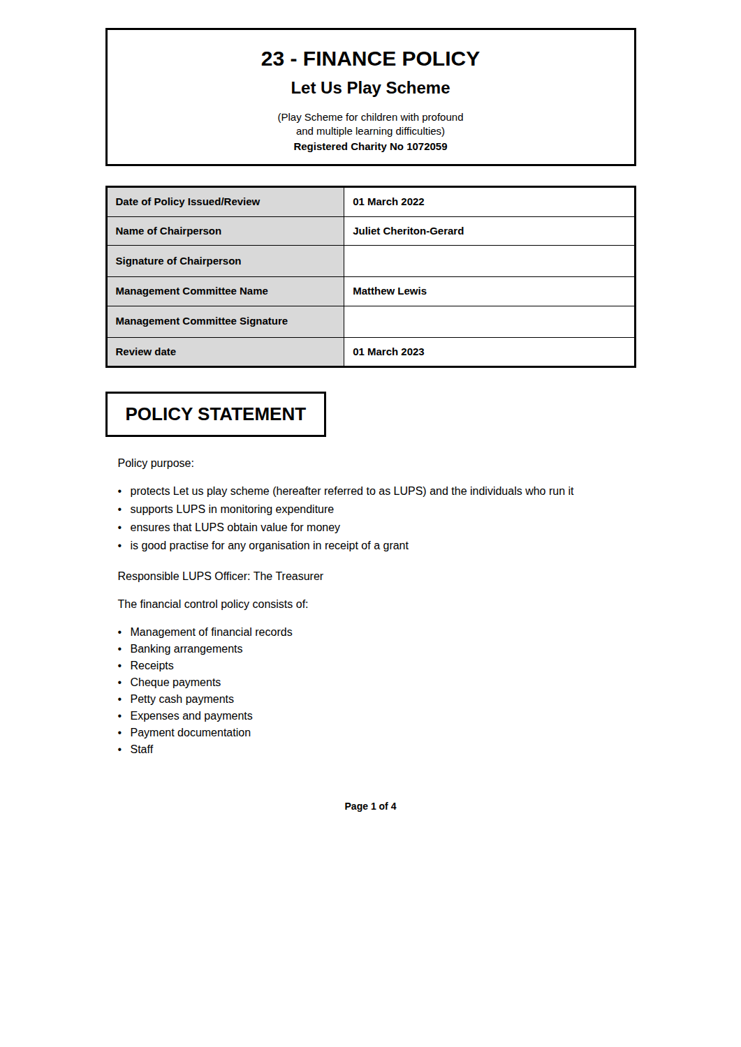23 - FINANCE POLICY
Let Us Play Scheme
(Play Scheme for children with profound
and multiple learning difficulties)
Registered Charity No 1072059
| Date of Policy Issued/Review | 01 March 2022 |
| Name of Chairperson | Juliet Cheriton-Gerard |
| Signature of Chairperson | |
| Management Committee Name | Matthew Lewis |
| Management Committee Signature | |
| Review date | 01 March 2023 |
POLICY STATEMENT
Policy purpose:
protects Let us play scheme (hereafter referred to as LUPS) and the individuals who run it
supports LUPS in monitoring expenditure
ensures that LUPS obtain value for money
is good practise for any organisation in receipt of a grant
Responsible LUPS Officer: The Treasurer
The financial control policy consists of:
Management of financial records
Banking arrangements
Receipts
Cheque payments
Petty cash payments
Expenses and payments
Payment documentation
Staff
Page 1 of 4